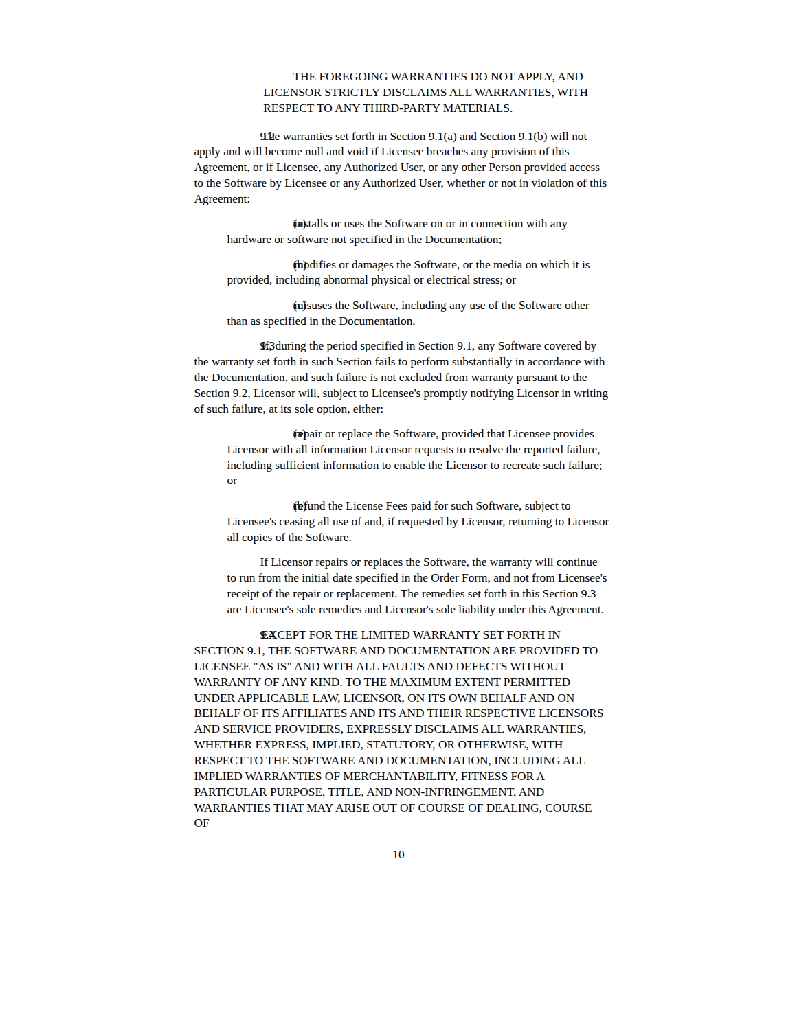THE FOREGOING WARRANTIES DO NOT APPLY, AND LICENSOR STRICTLY DISCLAIMS ALL WARRANTIES, WITH RESPECT TO ANY THIRD-PARTY MATERIALS.
9.2 The warranties set forth in Section 9.1(a) and Section 9.1(b) will not apply and will become null and void if Licensee breaches any provision of this Agreement, or if Licensee, any Authorized User, or any other Person provided access to the Software by Licensee or any Authorized User, whether or not in violation of this Agreement:
(a) installs or uses the Software on or in connection with any hardware or software not specified in the Documentation;
(b) modifies or damages the Software, or the media on which it is provided, including abnormal physical or electrical stress; or
(c) misuses the Software, including any use of the Software other than as specified in the Documentation.
9.3 If, during the period specified in Section 9.1, any Software covered by the warranty set forth in such Section fails to perform substantially in accordance with the Documentation, and such failure is not excluded from warranty pursuant to the Section 9.2, Licensor will, subject to Licensee's promptly notifying Licensor in writing of such failure, at its sole option, either:
(a) repair or replace the Software, provided that Licensee provides Licensor with all information Licensor requests to resolve the reported failure, including sufficient information to enable the Licensor to recreate such failure; or
(b) refund the License Fees paid for such Software, subject to Licensee's ceasing all use of and, if requested by Licensor, returning to Licensor all copies of the Software.
If Licensor repairs or replaces the Software, the warranty will continue to run from the initial date specified in the Order Form, and not from Licensee's receipt of the repair or replacement. The remedies set forth in this Section 9.3 are Licensee's sole remedies and Licensor's sole liability under this Agreement.
9.4 EXCEPT FOR THE LIMITED WARRANTY SET FORTH IN SECTION 9.1, THE SOFTWARE AND DOCUMENTATION ARE PROVIDED TO LICENSEE "AS IS" AND WITH ALL FAULTS AND DEFECTS WITHOUT WARRANTY OF ANY KIND. TO THE MAXIMUM EXTENT PERMITTED UNDER APPLICABLE LAW, LICENSOR, ON ITS OWN BEHALF AND ON BEHALF OF ITS AFFILIATES AND ITS AND THEIR RESPECTIVE LICENSORS AND SERVICE PROVIDERS, EXPRESSLY DISCLAIMS ALL WARRANTIES, WHETHER EXPRESS, IMPLIED, STATUTORY, OR OTHERWISE, WITH RESPECT TO THE SOFTWARE AND DOCUMENTATION, INCLUDING ALL IMPLIED WARRANTIES OF MERCHANTABILITY, FITNESS FOR A PARTICULAR PURPOSE, TITLE, AND NON-INFRINGEMENT, AND WARRANTIES THAT MAY ARISE OUT OF COURSE OF DEALING, COURSE OF
10